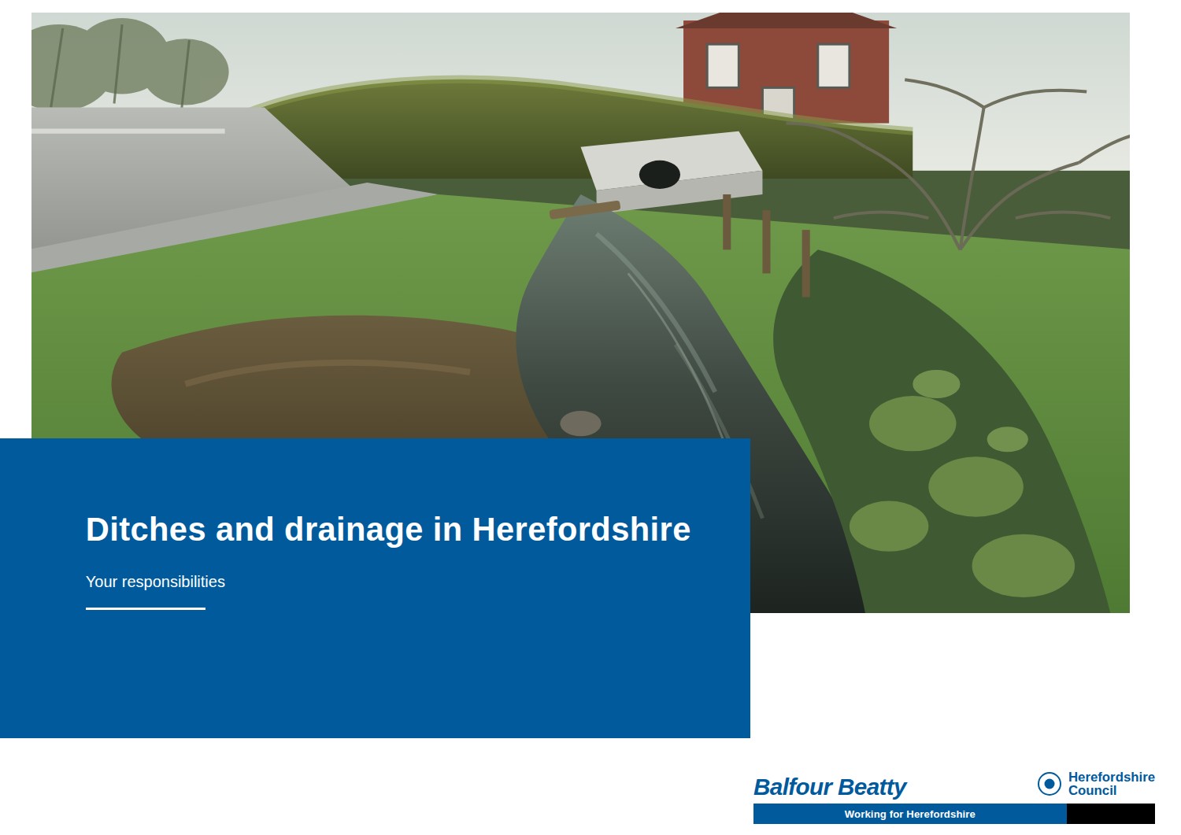Ditches and drainage in Herefordshire
Your responsibilities
Balfour Beatty
Herefordshire
Council
Working for Herefordshire